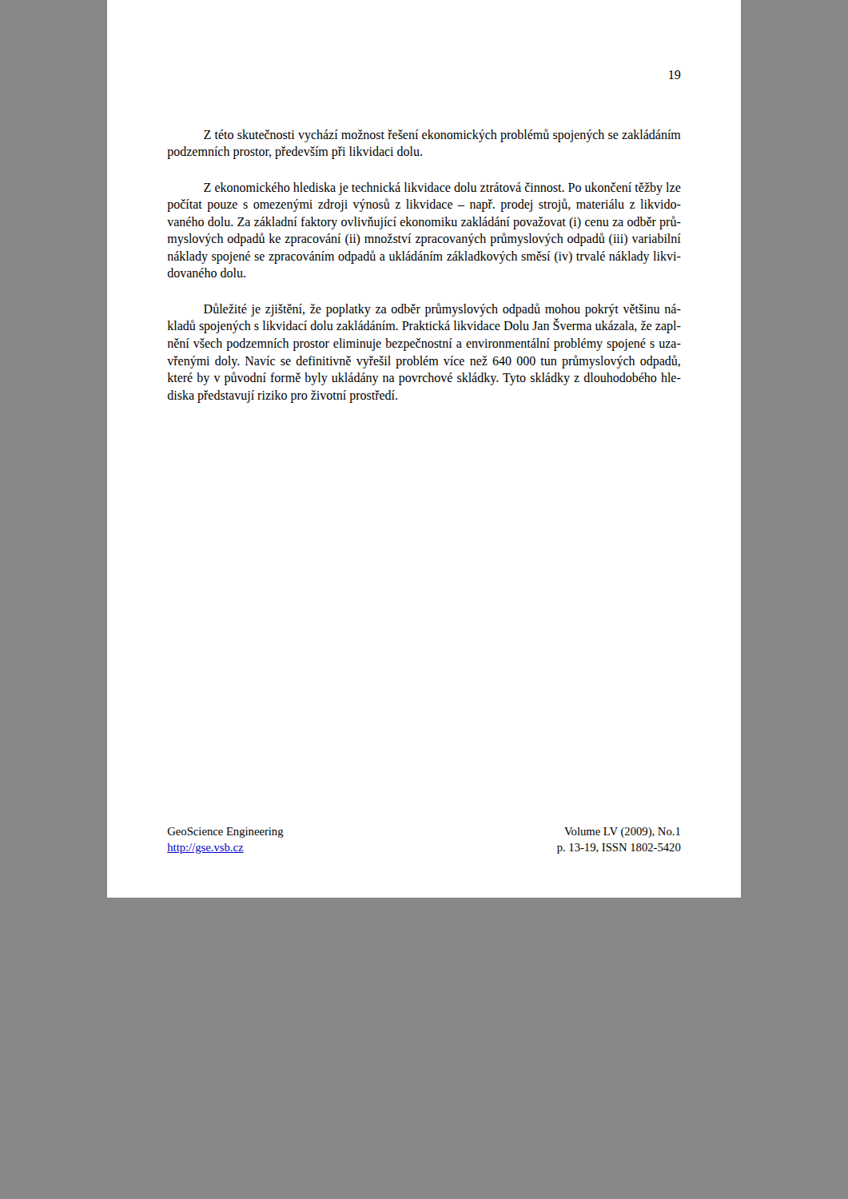19
Z této skutečnosti vychází možnost řešení ekonomických problémů spojených se zakládáním podzemních prostor, především při likvidaci dolu.
Z ekonomického hlediska je technická likvidace dolu ztrátová činnost. Po ukončení těžby lze počítat pouze s omezenými zdroji výnosů z likvidace – např. prodej strojů, materiálu z likvidovaného dolu. Za základní faktory ovlivňující ekonomiku zakládání považovat (i) cenu za odběr průmyslových odpadů ke zpracování (ii) množství zpracovaných průmyslových odpadů (iii) variabilní náklady spojené se zpracováním odpadů a ukládáním základkových směsí (iv) trvalé náklady likvidovaného dolu.
Důležité je zjištění, že poplatky za odběr průmyslových odpadů mohou pokrýt většinu nákladů spojených s likvidací dolu zakládáním. Praktická likvidace Dolu Jan Šverma ukázala, že zaplnění všech podzemních prostor eliminuje bezpečnostní a environmentální problémy spojené s uzavřenými doly. Navíc se definitivně vyřešil problém více než 640 000 tun průmyslových odpadů, které by v původní formě byly ukládány na povrchové skládky. Tyto skládky z dlouhodobého hlediska představují riziko pro životní prostředí.
| GeoScience Engineering | Volume LV (2009), No.1 |
| http://gse.vsb.cz | p. 13-19, ISSN 1802-5420 |